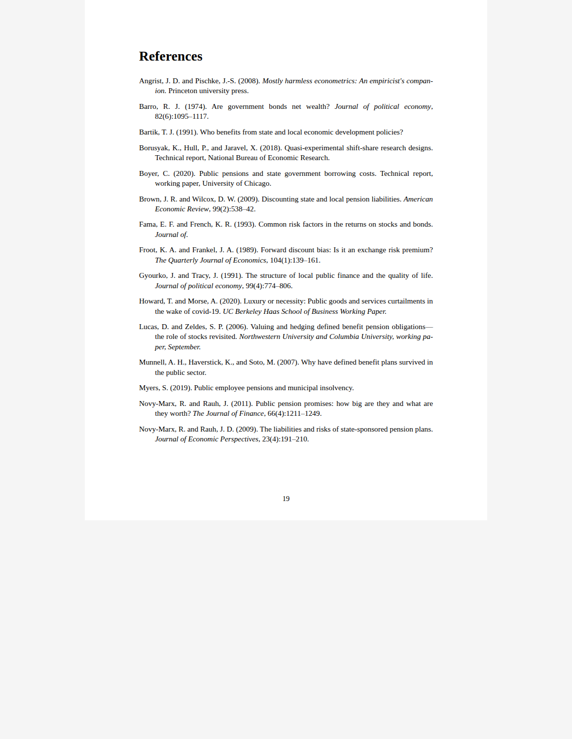References
Angrist, J. D. and Pischke, J.-S. (2008). Mostly harmless econometrics: An empiricist's companion. Princeton university press.
Barro, R. J. (1974). Are government bonds net wealth? Journal of political economy, 82(6):1095–1117.
Bartik, T. J. (1991). Who benefits from state and local economic development policies?
Borusyak, K., Hull, P., and Jaravel, X. (2018). Quasi-experimental shift-share research designs. Technical report, National Bureau of Economic Research.
Boyer, C. (2020). Public pensions and state government borrowing costs. Technical report, working paper, University of Chicago.
Brown, J. R. and Wilcox, D. W. (2009). Discounting state and local pension liabilities. American Economic Review, 99(2):538–42.
Fama, E. F. and French, K. R. (1993). Common risk factors in the returns on stocks and bonds. Journal of.
Froot, K. A. and Frankel, J. A. (1989). Forward discount bias: Is it an exchange risk premium? The Quarterly Journal of Economics, 104(1):139–161.
Gyourko, J. and Tracy, J. (1991). The structure of local public finance and the quality of life. Journal of political economy, 99(4):774–806.
Howard, T. and Morse, A. (2020). Luxury or necessity: Public goods and services curtailments in the wake of covid-19. UC Berkeley Haas School of Business Working Paper.
Lucas, D. and Zeldes, S. P. (2006). Valuing and hedging defined benefit pension obligations—the role of stocks revisited. Northwestern University and Columbia University, working paper, September.
Munnell, A. H., Haverstick, K., and Soto, M. (2007). Why have defined benefit plans survived in the public sector.
Myers, S. (2019). Public employee pensions and municipal insolvency.
Novy-Marx, R. and Rauh, J. (2011). Public pension promises: how big are they and what are they worth? The Journal of Finance, 66(4):1211–1249.
Novy-Marx, R. and Rauh, J. D. (2009). The liabilities and risks of state-sponsored pension plans. Journal of Economic Perspectives, 23(4):191–210.
19